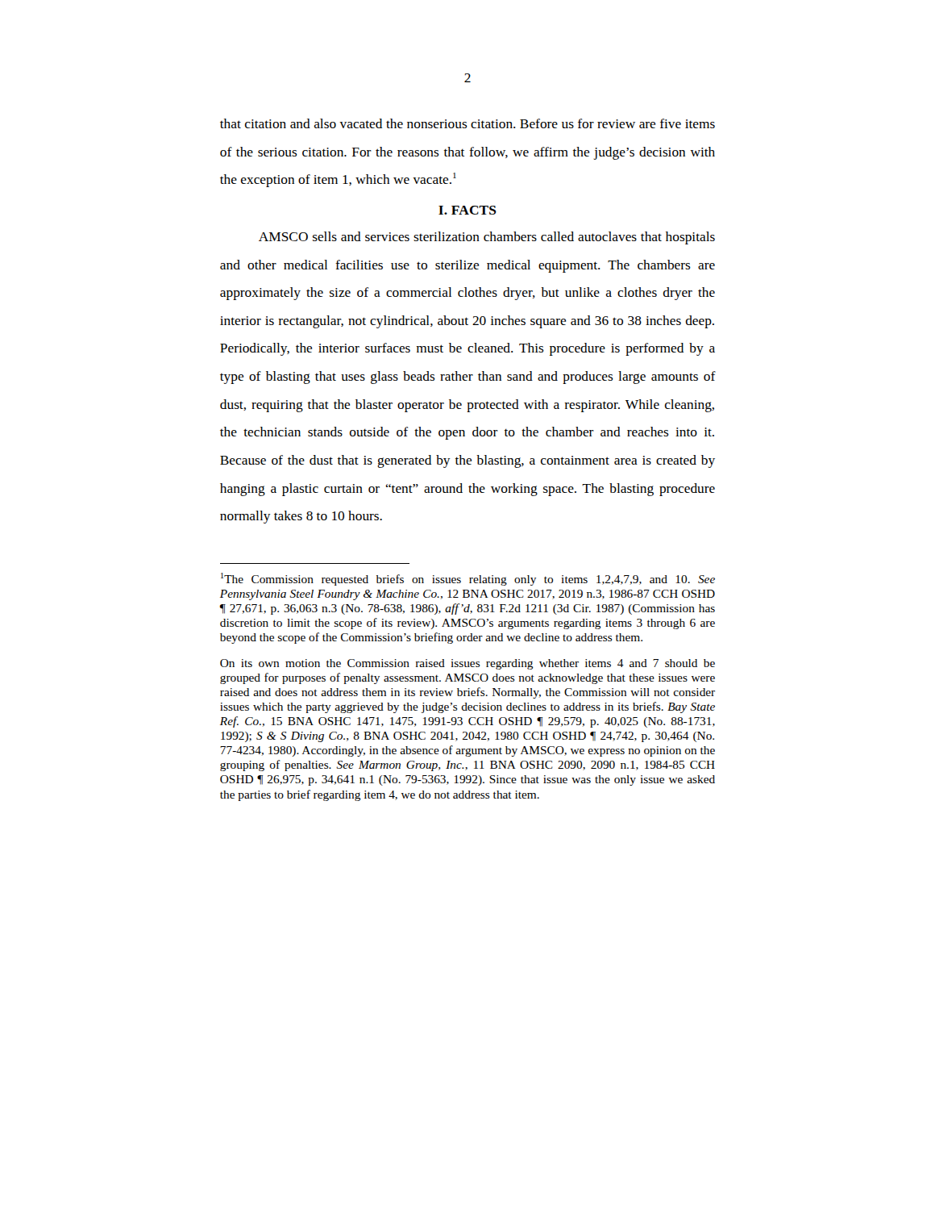2
that citation and also vacated the nonserious citation. Before us for review are five items of the serious citation. For the reasons that follow, we affirm the judge’s decision with the exception of item 1, which we vacate.1
I. FACTS
AMSCO sells and services sterilization chambers called autoclaves that hospitals and other medical facilities use to sterilize medical equipment. The chambers are approximately the size of a commercial clothes dryer, but unlike a clothes dryer the interior is rectangular, not cylindrical, about 20 inches square and 36 to 38 inches deep. Periodically, the interior surfaces must be cleaned. This procedure is performed by a type of blasting that uses glass beads rather than sand and produces large amounts of dust, requiring that the blaster operator be protected with a respirator. While cleaning, the technician stands outside of the open door to the chamber and reaches into it. Because of the dust that is generated by the blasting, a containment area is created by hanging a plastic curtain or “tent” around the working space. The blasting procedure normally takes 8 to 10 hours.
1 The Commission requested briefs on issues relating only to items 1,2,4,7,9, and 10. See Pennsylvania Steel Foundry & Machine Co., 12 BNA OSHC 2017, 2019 n.3, 1986-87 CCH OSHD ¶ 27,671, p. 36,063 n.3 (No. 78-638, 1986), aff’d, 831 F.2d 1211 (3d Cir. 1987) (Commission has discretion to limit the scope of its review). AMSCO’s arguments regarding items 3 through 6 are beyond the scope of the Commission’s briefing order and we decline to address them.
On its own motion the Commission raised issues regarding whether items 4 and 7 should be grouped for purposes of penalty assessment. AMSCO does not acknowledge that these issues were raised and does not address them in its review briefs. Normally, the Commission will not consider issues which the party aggrieved by the judge’s decision declines to address in its briefs. Bay State Ref. Co., 15 BNA OSHC 1471, 1475, 1991-93 CCH OSHD ¶ 29,579, p. 40,025 (No. 88-1731, 1992); S & S Diving Co., 8 BNA OSHC 2041, 2042, 1980 CCH OSHD ¶ 24,742, p. 30,464 (No. 77-4234, 1980). Accordingly, in the absence of argument by AMSCO, we express no opinion on the grouping of penalties. See Marmon Group, Inc., 11 BNA OSHC 2090, 2090 n.1, 1984-85 CCH OSHD ¶ 26,975, p. 34,641 n.1 (No. 79-5363, 1992). Since that issue was the only issue we asked the parties to brief regarding item 4, we do not address that item.